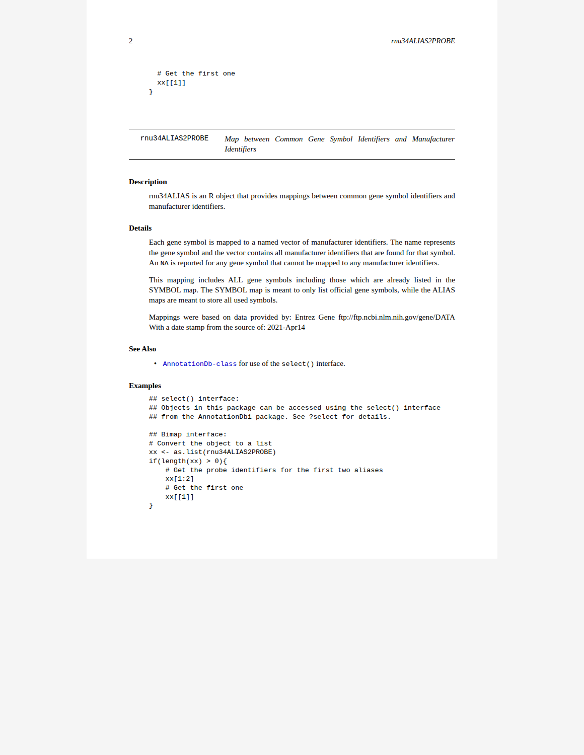2 rnu34ALIAS2PROBE
  # Get the first one
  xx[[1]]
}
| rnu34ALIAS2PROBE | Map between Common Gene Symbol Identifiers and Manufacturer Identifiers |
Description
rnu34ALIAS is an R object that provides mappings between common gene symbol identifiers and manufacturer identifiers.
Details
Each gene symbol is mapped to a named vector of manufacturer identifiers. The name represents the gene symbol and the vector contains all manufacturer identifiers that are found for that symbol. An NA is reported for any gene symbol that cannot be mapped to any manufacturer identifiers.
This mapping includes ALL gene symbols including those which are already listed in the SYMBOL map. The SYMBOL map is meant to only list official gene symbols, while the ALIAS maps are meant to store all used symbols.
Mappings were based on data provided by: Entrez Gene ftp://ftp.ncbi.nlm.nih.gov/gene/DATA With a date stamp from the source of: 2021-Apr14
See Also
AnnotationDb-class for use of the select() interface.
Examples
## select() interface:
## Objects in this package can be accessed using the select() interface
## from the AnnotationDbi package. See ?select for details.

## Bimap interface:
# Convert the object to a list
xx <- as.list(rnu34ALIAS2PROBE)
if(length(xx) > 0){
    # Get the probe identifiers for the first two aliases
    xx[1:2]
    # Get the first one
    xx[[1]]
}